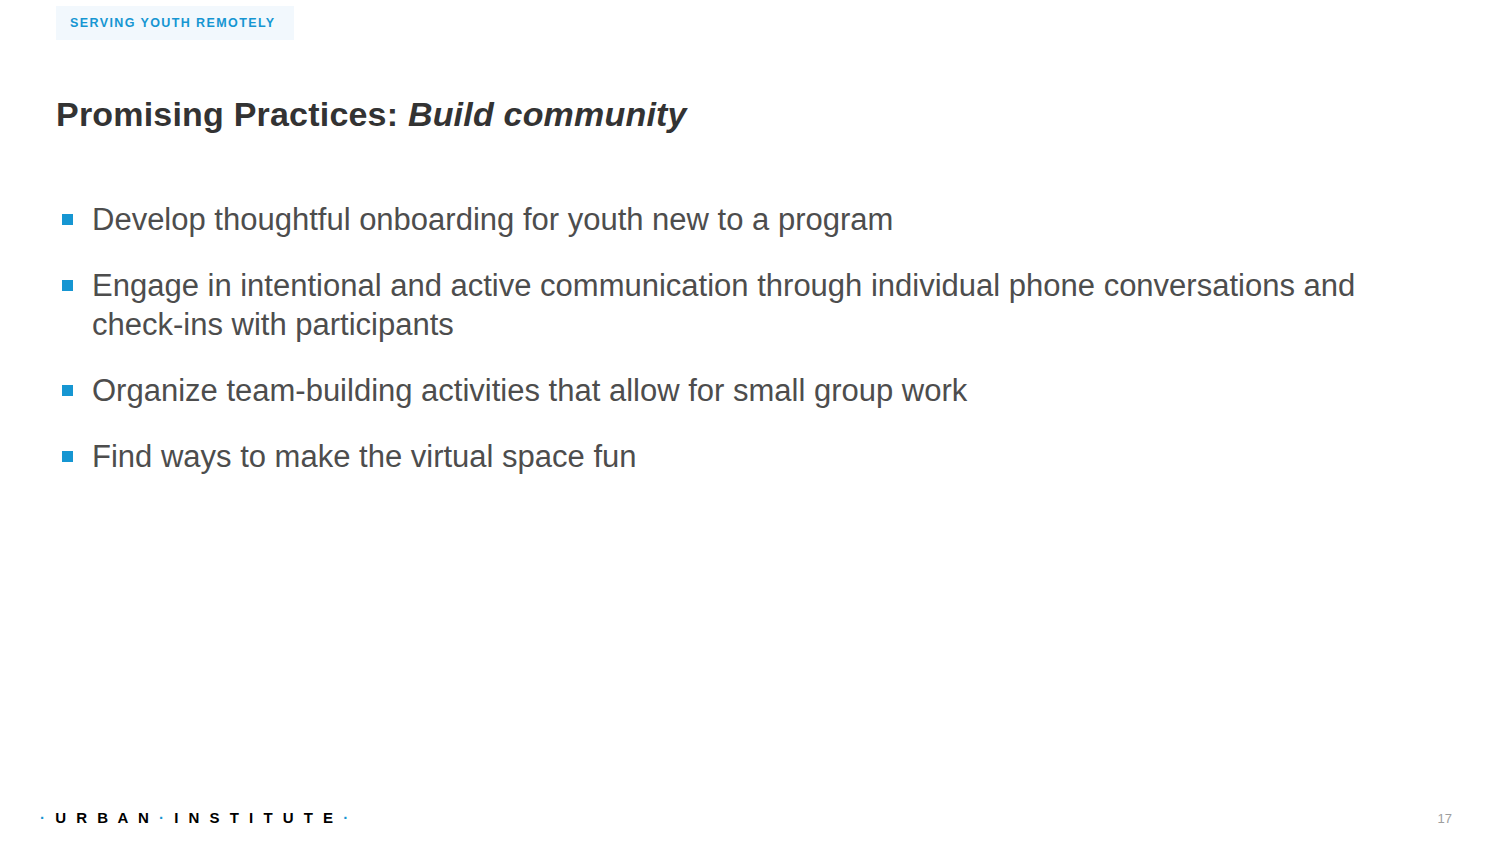SERVING YOUTH REMOTELY
Promising Practices: Build community
Develop thoughtful onboarding for youth new to a program
Engage in intentional and active communication through individual phone conversations and check-ins with participants
Organize team-building activities that allow for small group work
Find ways to make the virtual space fun
· U R B A N · I N S T I T U T E ·
17